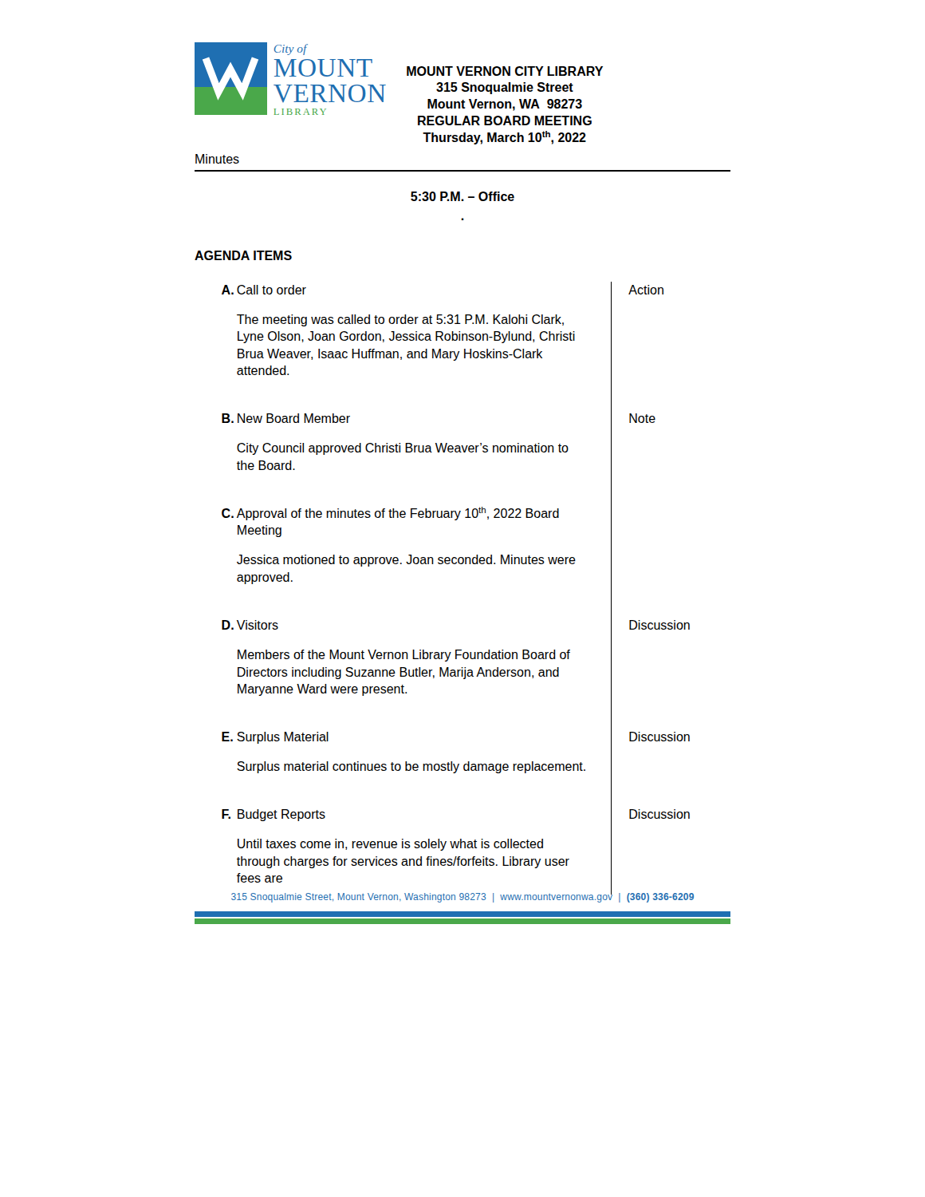City of
MOUNT
VERNON
LIBRARY
MOUNT VERNON CITY LIBRARY
315 Snoqualmie Street
Mount Vernon, WA 98273
REGULAR BOARD MEETING
Thursday, March 10th, 2022
Minutes
5:30 P.M. – Office
.
AGENDA ITEMS
A.
Call to order
The meeting was called to order at 5:31 P.M. Kalohi Clark, Lyne Olson, Joan Gordon, Jessica Robinson-Bylund, Christi Brua Weaver, Isaac Huffman, and Mary Hoskins-Clark attended.
Action
B.
New Board Member
City Council approved Christi Brua Weaver’s nomination to the Board.
Note
C.
Approval of the minutes of the February 10th, 2022 Board Meeting
Jessica motioned to approve. Joan seconded. Minutes were approved.
D.
Visitors
Members of the Mount Vernon Library Foundation Board of Directors including Suzanne Butler, Marija Anderson, and Maryanne Ward were present.
Discussion
E.
Surplus Material
Surplus material continues to be mostly damage replacement.
Discussion
F.
Budget Reports
Until taxes come in, revenue is solely what is collected through charges for services and fines/forfeits. Library user fees are
Discussion
315 Snoqualmie Street, Mount Vernon, Washington 98273 | www.mountvernonwa.gov | (360) 336-6209